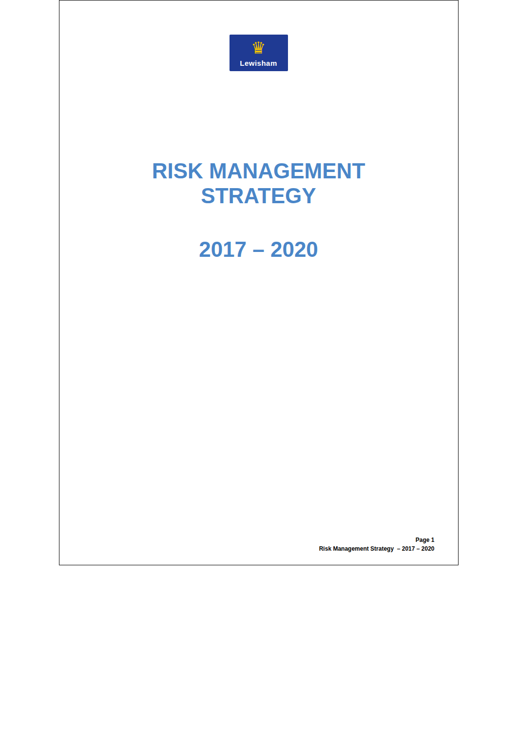♛
Lewisham
RISK MANAGEMENT
STRATEGY
2017 – 2020
Page 1
Risk Management Strategy – 2017 – 2020